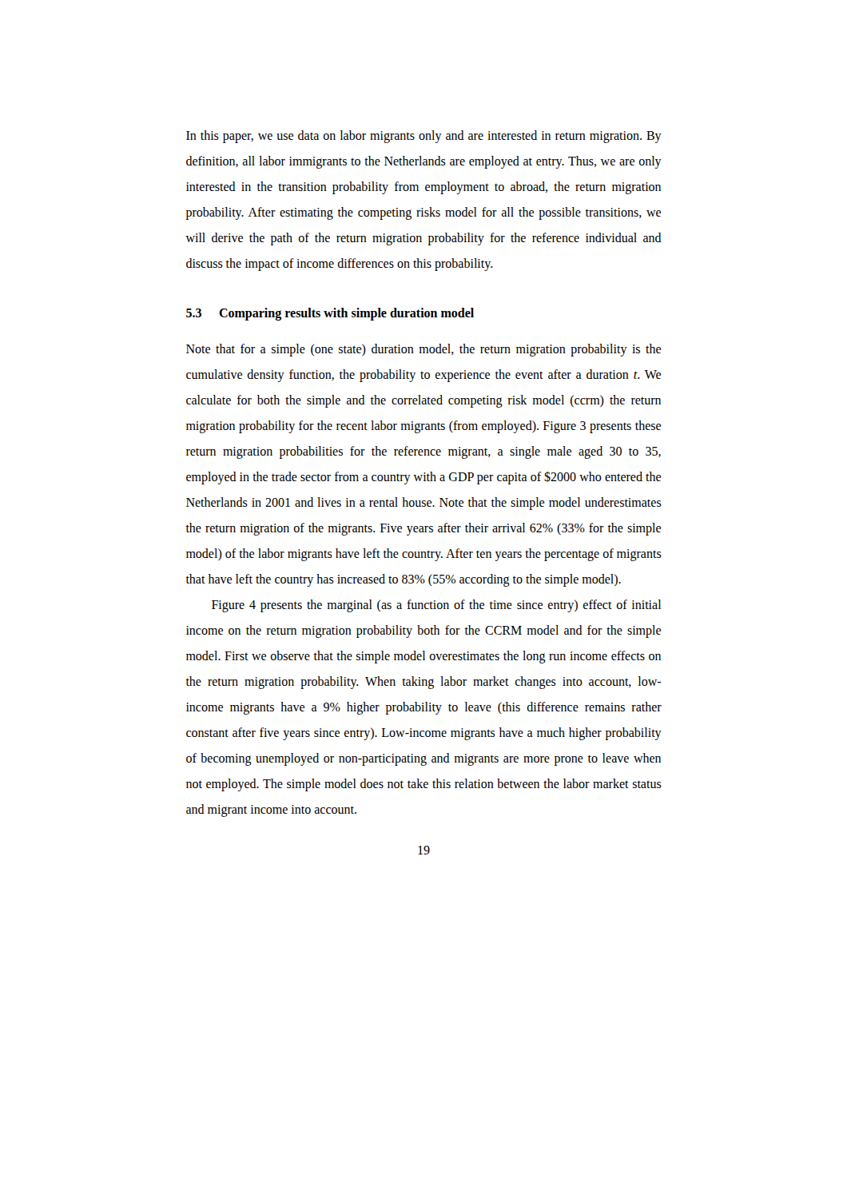In this paper, we use data on labor migrants only and are interested in return migration. By definition, all labor immigrants to the Netherlands are employed at entry. Thus, we are only interested in the transition probability from employment to abroad, the return migration probability. After estimating the competing risks model for all the possible transitions, we will derive the path of the return migration probability for the reference individual and discuss the impact of income differences on this probability.
5.3 Comparing results with simple duration model
Note that for a simple (one state) duration model, the return migration probability is the cumulative density function, the probability to experience the event after a duration t. We calculate for both the simple and the correlated competing risk model (ccrm) the return migration probability for the recent labor migrants (from employed). Figure 3 presents these return migration probabilities for the reference migrant, a single male aged 30 to 35, employed in the trade sector from a country with a GDP per capita of $2000 who entered the Netherlands in 2001 and lives in a rental house. Note that the simple model underestimates the return migration of the migrants. Five years after their arrival 62% (33% for the simple model) of the labor migrants have left the country. After ten years the percentage of migrants that have left the country has increased to 83% (55% according to the simple model).
Figure 4 presents the marginal (as a function of the time since entry) effect of initial income on the return migration probability both for the CCRM model and for the simple model. First we observe that the simple model overestimates the long run income effects on the return migration probability. When taking labor market changes into account, low-income migrants have a 9% higher probability to leave (this difference remains rather constant after five years since entry). Low-income migrants have a much higher probability of becoming unemployed or non-participating and migrants are more prone to leave when not employed. The simple model does not take this relation between the labor market status and migrant income into account.
19